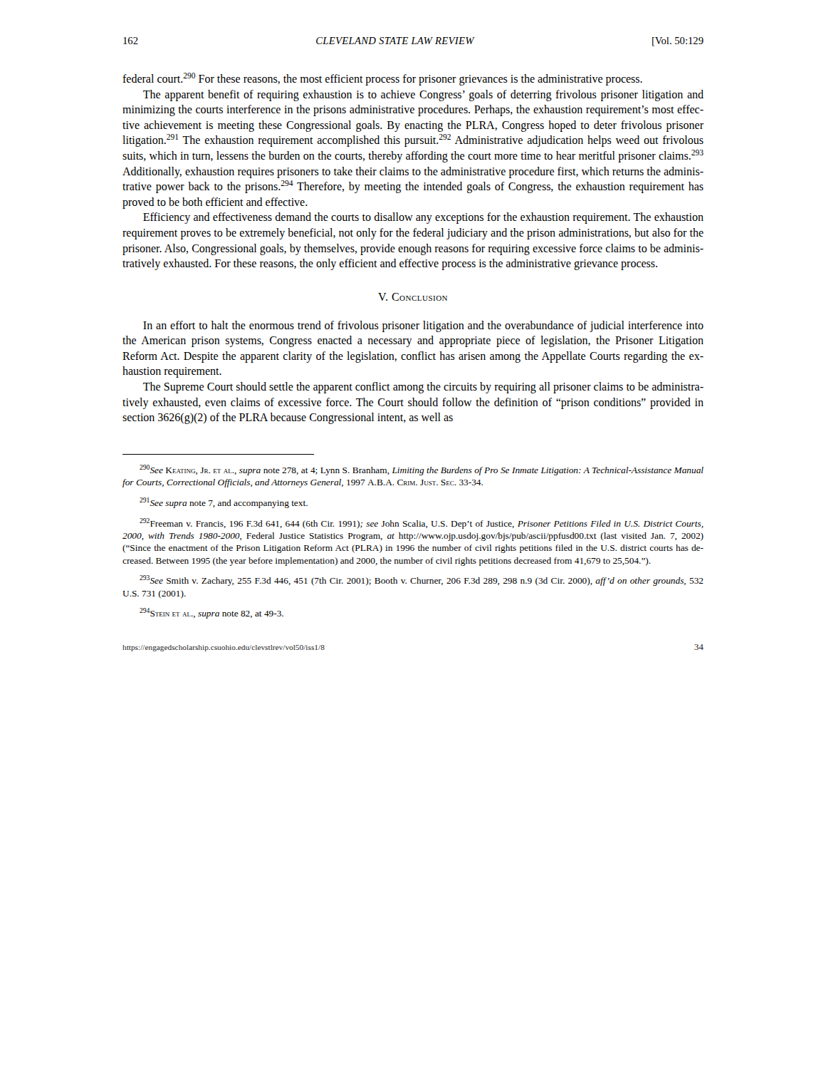162 CLEVELAND STATE LAW REVIEW [Vol. 50:129
federal court.290 For these reasons, the most efficient process for prisoner grievances is the administrative process.
The apparent benefit of requiring exhaustion is to achieve Congress’ goals of deterring frivolous prisoner litigation and minimizing the courts interference in the prisons administrative procedures. Perhaps, the exhaustion requirement’s most effective achievement is meeting these Congressional goals. By enacting the PLRA, Congress hoped to deter frivolous prisoner litigation.291 The exhaustion requirement accomplished this pursuit.292 Administrative adjudication helps weed out frivolous suits, which in turn, lessens the burden on the courts, thereby affording the court more time to hear meritful prisoner claims.293 Additionally, exhaustion requires prisoners to take their claims to the administrative procedure first, which returns the administrative power back to the prisons.294 Therefore, by meeting the intended goals of Congress, the exhaustion requirement has proved to be both efficient and effective.
Efficiency and effectiveness demand the courts to disallow any exceptions for the exhaustion requirement. The exhaustion requirement proves to be extremely beneficial, not only for the federal judiciary and the prison administrations, but also for the prisoner. Also, Congressional goals, by themselves, provide enough reasons for requiring excessive force claims to be administratively exhausted. For these reasons, the only efficient and effective process is the administrative grievance process.
V. Conclusion
In an effort to halt the enormous trend of frivolous prisoner litigation and the overabundance of judicial interference into the American prison systems, Congress enacted a necessary and appropriate piece of legislation, the Prisoner Litigation Reform Act. Despite the apparent clarity of the legislation, conflict has arisen among the Appellate Courts regarding the exhaustion requirement.
The Supreme Court should settle the apparent conflict among the circuits by requiring all prisoner claims to be administratively exhausted, even claims of excessive force. The Court should follow the definition of “prison conditions” provided in section 3626(g)(2) of the PLRA because Congressional intent, as well as
290See Keating, Jr. et al., supra note 278, at 4; Lynn S. Branham, Limiting the Burdens of Pro Se Inmate Litigation: A Technical-Assistance Manual for Courts, Correctional Officials, and Attorneys General, 1997 A.B.A. Crim. Just. Sec. 33-34.
291See supra note 7, and accompanying text.
292Freeman v. Francis, 196 F.3d 641, 644 (6th Cir. 1991); see John Scalia, U.S. Dep’t of Justice, Prisoner Petitions Filed in U.S. District Courts, 2000, with Trends 1980-2000, Federal Justice Statistics Program, at http://www.ojp.usdoj.gov/bjs/pub/ascii/ppfusd00.txt (last visited Jan. 7, 2002) (“Since the enactment of the Prison Litigation Reform Act (PLRA) in 1996 the number of civil rights petitions filed in the U.S. district courts has decreased. Between 1995 (the year before implementation) and 2000, the number of civil rights petitions decreased from 41,679 to 25,504.”).
293See Smith v. Zachary, 255 F.3d 446, 451 (7th Cir. 2001); Booth v. Churner, 206 F.3d 289, 298 n.9 (3d Cir. 2000), aff’d on other grounds, 532 U.S. 731 (2001).
294Stein et al., supra note 82, at 49-3.
https://engagedscholarship.csuohio.edu/clevstlrev/vol50/iss1/8 34